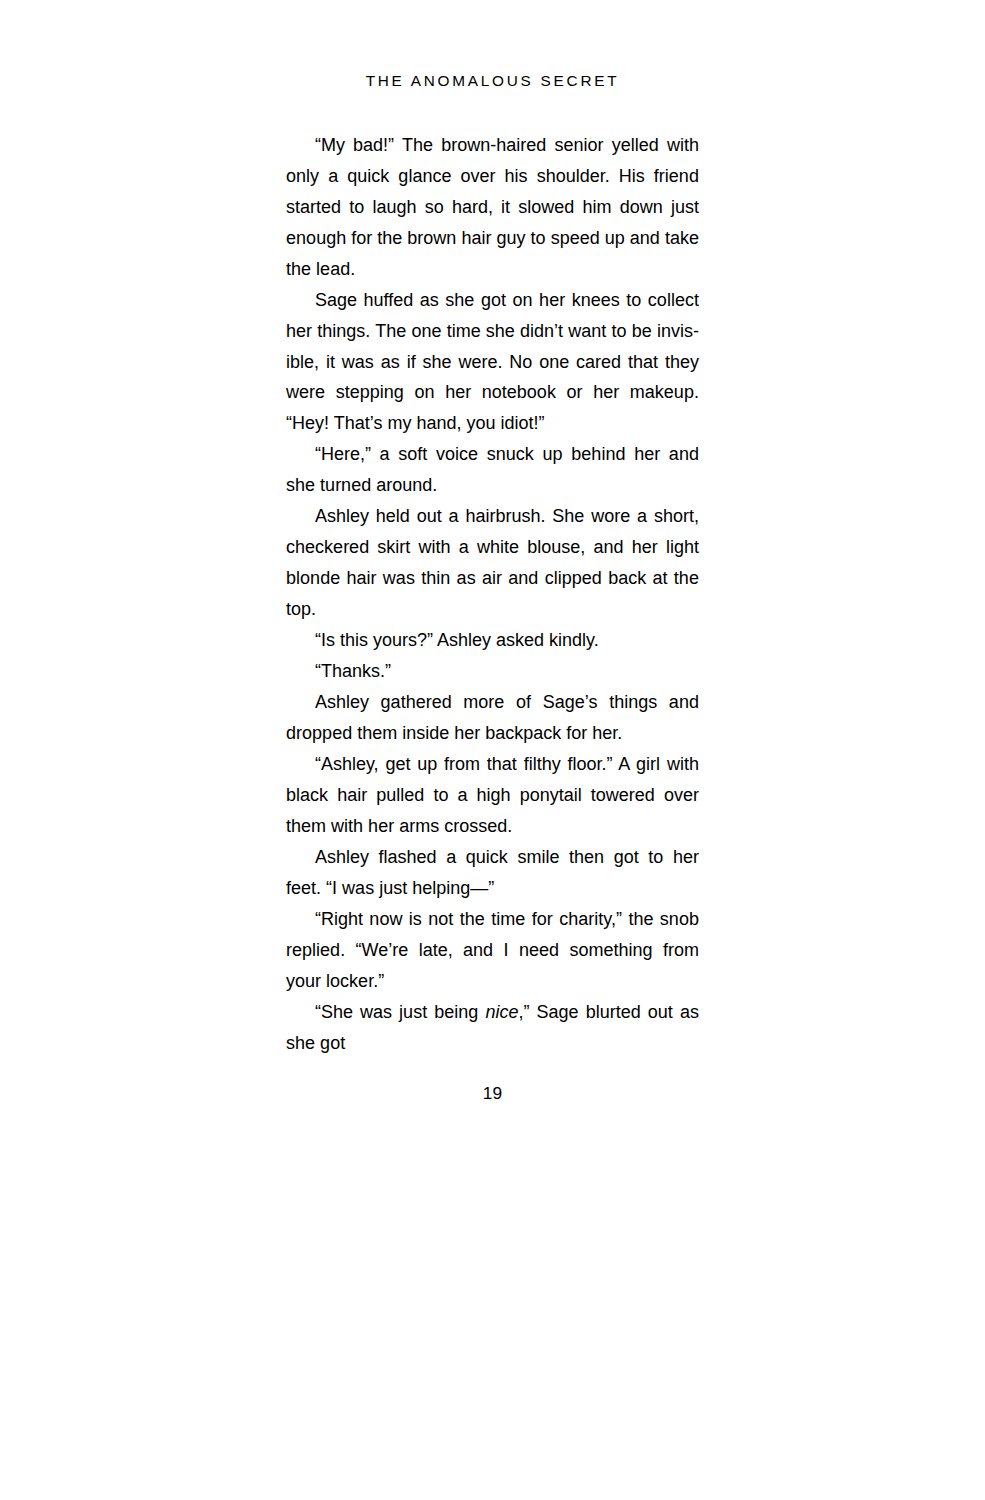The Anomalous Secret
“My bad!” The brown-haired senior yelled with only a quick glance over his shoulder. His friend started to laugh so hard, it slowed him down just enough for the brown hair guy to speed up and take the lead.
Sage huffed as she got on her knees to collect her things. The one time she didn’t want to be invisible, it was as if she were. No one cared that they were stepping on her notebook or her makeup. “Hey! That’s my hand, you idiot!”
“Here,” a soft voice snuck up behind her and she turned around.
Ashley held out a hairbrush. She wore a short, checkered skirt with a white blouse, and her light blonde hair was thin as air and clipped back at the top.
“Is this yours?” Ashley asked kindly.
“Thanks.”
Ashley gathered more of Sage’s things and dropped them inside her backpack for her.
“Ashley, get up from that filthy floor.” A girl with black hair pulled to a high ponytail towered over them with her arms crossed.
Ashley flashed a quick smile then got to her feet. “I was just helping—”
“Right now is not the time for charity,” the snob replied. “We’re late, and I need something from your locker.”
“She was just being nice,” Sage blurted out as she got
19